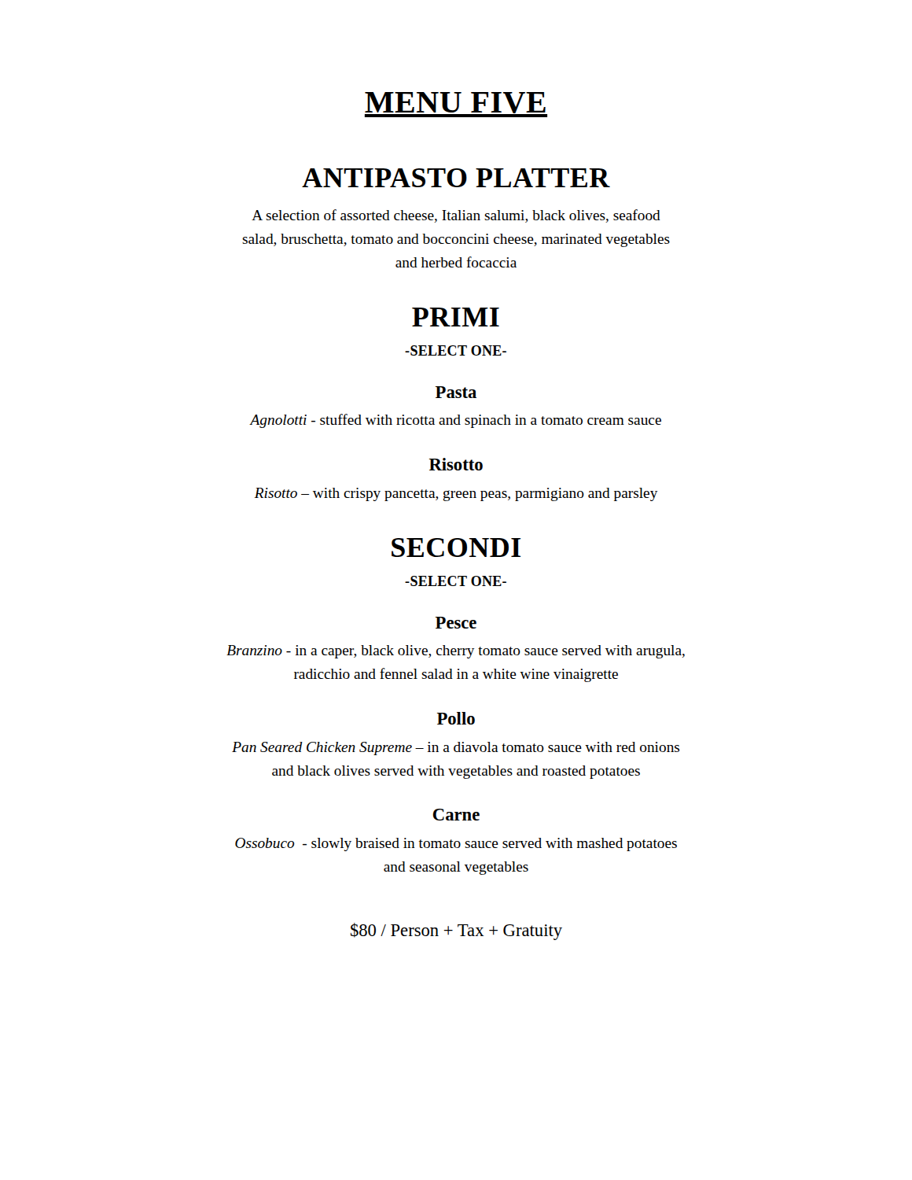MENU FIVE
ANTIPASTO PLATTER
A selection of assorted cheese, Italian salumi, black olives, seafood salad, bruschetta, tomato and bocconcini cheese, marinated vegetables and herbed focaccia
PRIMI
-SELECT ONE-
Pasta
Agnolotti - stuffed with ricotta and spinach in a tomato cream sauce
Risotto
Risotto – with crispy pancetta, green peas, parmigiano and parsley
SECONDI
-SELECT ONE-
Pesce
Branzino - in a caper, black olive, cherry tomato sauce served with arugula, radicchio and fennel salad in a white wine vinaigrette
Pollo
Pan Seared Chicken Supreme – in a diavola tomato sauce with red onions and black olives served with vegetables and roasted potatoes
Carne
Ossobuco - slowly braised in tomato sauce served with mashed potatoes and seasonal vegetables
$80 / Person + Tax + Gratuity